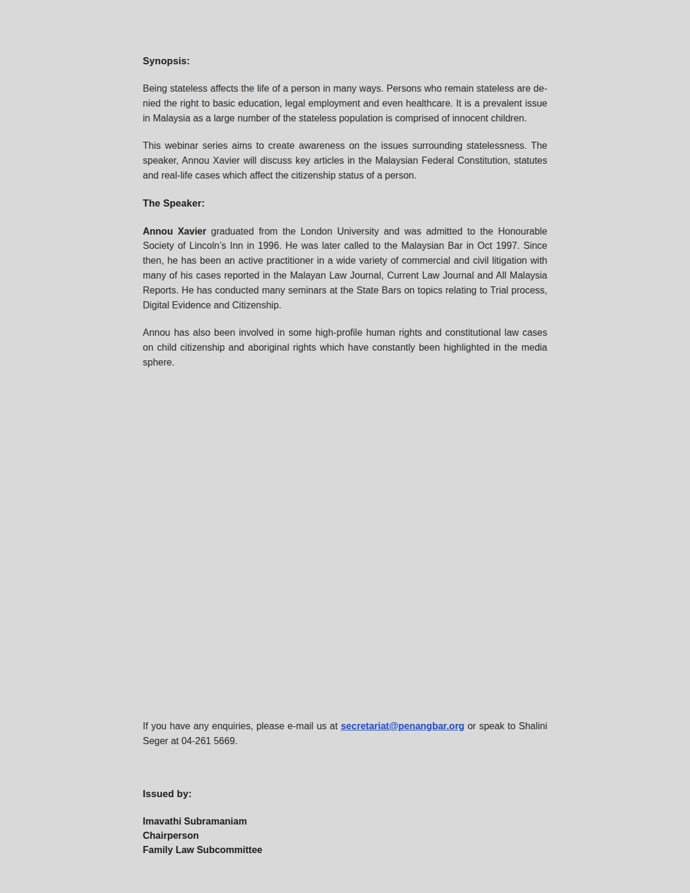Synopsis:
Being stateless affects the life of a person in many ways. Persons who remain stateless are denied the right to basic education, legal employment and even healthcare. It is a prevalent issue in Malaysia as a large number of the stateless population is comprised of innocent children.
This webinar series aims to create awareness on the issues surrounding statelessness. The speaker, Annou Xavier will discuss key articles in the Malaysian Federal Constitution, statutes and real-life cases which affect the citizenship status of a person.
The Speaker:
Annou Xavier graduated from the London University and was admitted to the Honourable Society of Lincoln’s Inn in 1996. He was later called to the Malaysian Bar in Oct 1997. Since then, he has been an active practitioner in a wide variety of commercial and civil litigation with many of his cases reported in the Malayan Law Journal, Current Law Journal and All Malaysia Reports. He has conducted many seminars at the State Bars on topics relating to Trial process, Digital Evidence and Citizenship.
Annou has also been involved in some high-profile human rights and constitutional law cases on child citizenship and aboriginal rights which have constantly been highlighted in the media sphere.
If you have any enquiries, please e-mail us at secretariat@penangbar.org or speak to Shalini Seger at 04-261 5669.
Issued by:
Imavathi Subramaniam
Chairperson
Family Law Subcommittee